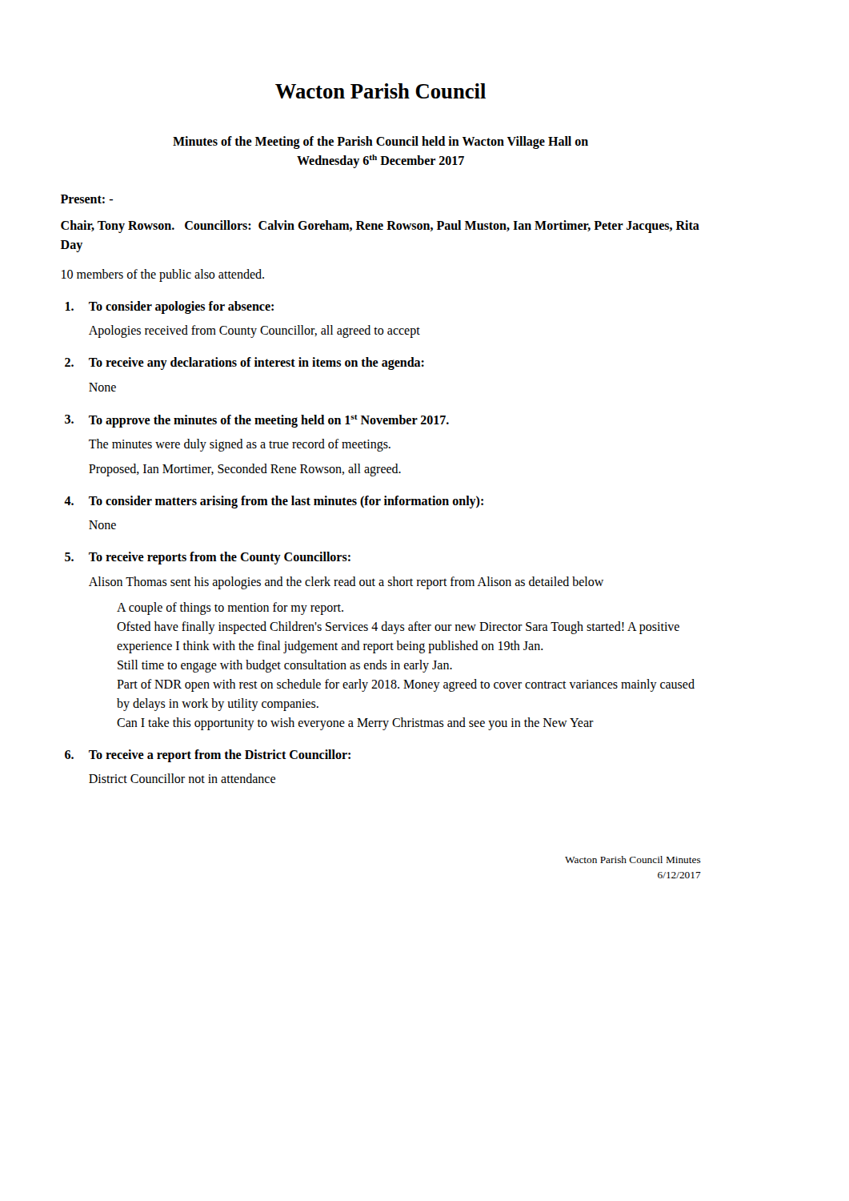Wacton Parish Council
Minutes of the Meeting of the Parish Council held in Wacton Village Hall on
Wednesday 6th December 2017
Present: -
Chair, Tony Rowson. Councillors: Calvin Goreham, Rene Rowson, Paul Muston, Ian Mortimer, Peter Jacques, Rita Day
10 members of the public also attended.
To consider apologies for absence:
Apologies received from County Councillor, all agreed to accept
To receive any declarations of interest in items on the agenda:
None
To approve the minutes of the meeting held on 1st November 2017.
The minutes were duly signed as a true record of meetings.
Proposed, Ian Mortimer, Seconded Rene Rowson, all agreed.
To consider matters arising from the last minutes (for information only):
None
To receive reports from the County Councillors:
Alison Thomas sent his apologies and the clerk read out a short report from Alison as detailed below
A couple of things to mention for my report.
Ofsted have finally inspected Children's Services 4 days after our new Director Sara Tough started! A positive experience I think with the final judgement and report being published on 19th Jan.
Still time to engage with budget consultation as ends in early Jan.
Part of NDR open with rest on schedule for early 2018. Money agreed to cover contract variances mainly caused by delays in work by utility companies.
Can I take this opportunity to wish everyone a Merry Christmas and see you in the New Year
To receive a report from the District Councillor:
District Councillor not in attendance
Wacton Parish Council Minutes
6/12/2017